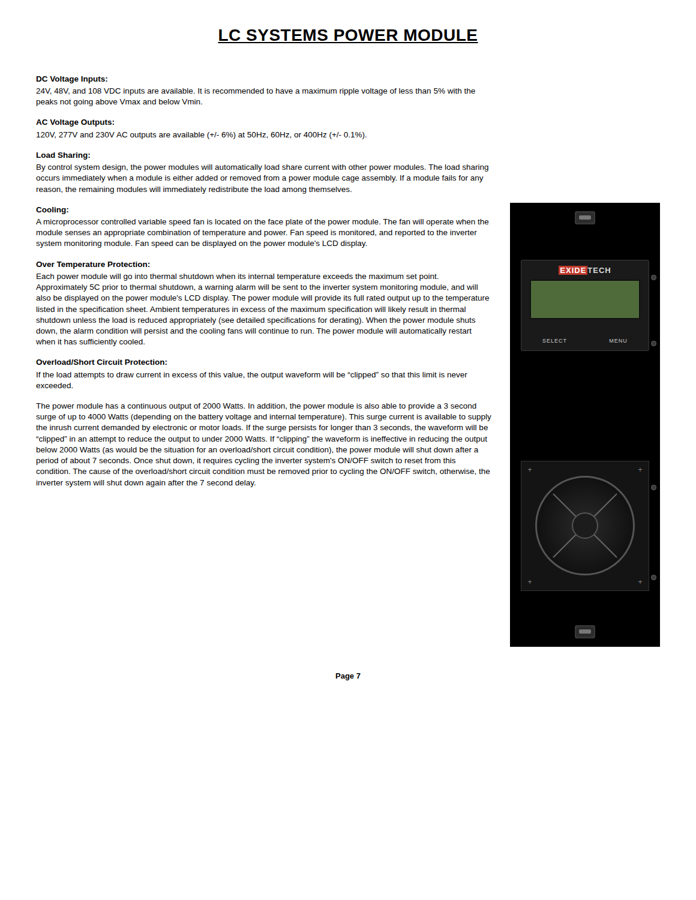LC SYSTEMS POWER MODULE
DC Voltage Inputs:
24V, 48V, and 108 VDC inputs are available. It is recommended to have a maximum ripple voltage of less than 5% with the peaks not going above Vmax and below Vmin.
AC Voltage Outputs:
120V, 277V and 230V AC outputs are available (+/- 6%) at 50Hz, 60Hz, or 400Hz (+/- 0.1%).
Load Sharing:
By control system design, the power modules will automatically load share current with other power modules. The load sharing occurs immediately when a module is either added or removed from a power module cage assembly. If a module fails for any reason, the remaining modules will immediately redistribute the load among themselves.
Cooling:
A microprocessor controlled variable speed fan is located on the face plate of the power module. The fan will operate when the module senses an appropriate combination of temperature and power. Fan speed is monitored, and reported to the inverter system monitoring module. Fan speed can be displayed on the power module's LCD display.
Over Temperature Protection:
Each power module will go into thermal shutdown when its internal temperature exceeds the maximum set point. Approximately 5C prior to thermal shutdown, a warning alarm will be sent to the inverter system monitoring module, and will also be displayed on the power module's LCD display. The power module will provide its full rated output up to the temperature listed in the specification sheet. Ambient temperatures in excess of the maximum specification will likely result in thermal shutdown unless the load is reduced appropriately (see detailed specifications for derating). When the power module shuts down, the alarm condition will persist and the cooling fans will continue to run. The power module will automatically restart when it has sufficiently cooled.
Overload/Short Circuit Protection:
If the load attempts to draw current in excess of this value, the output waveform will be “clipped” so that this limit is never exceeded.
The power module has a continuous output of 2000 Watts. In addition, the power module is also able to provide a 3 second surge of up to 4000 Watts (depending on the battery voltage and internal temperature). This surge current is available to supply the inrush current demanded by electronic or motor loads. If the surge persists for longer than 3 seconds, the waveform will be “clipped” in an attempt to reduce the output to under 2000 Watts. If “clipping” the waveform is ineffective in reducing the output below 2000 Watts (as would be the situation for an overload/short circuit condition), the power module will shut down after a period of about 7 seconds. Once shut down, it requires cycling the inverter system's ON/OFF switch to reset from this condition. The cause of the overload/short circuit condition must be removed prior to cycling the ON/OFF switch, otherwise, the inverter system will shut down again after the 7 second delay.
EXIDETECH
SELECT MENU
+
+
+
+
Page 7